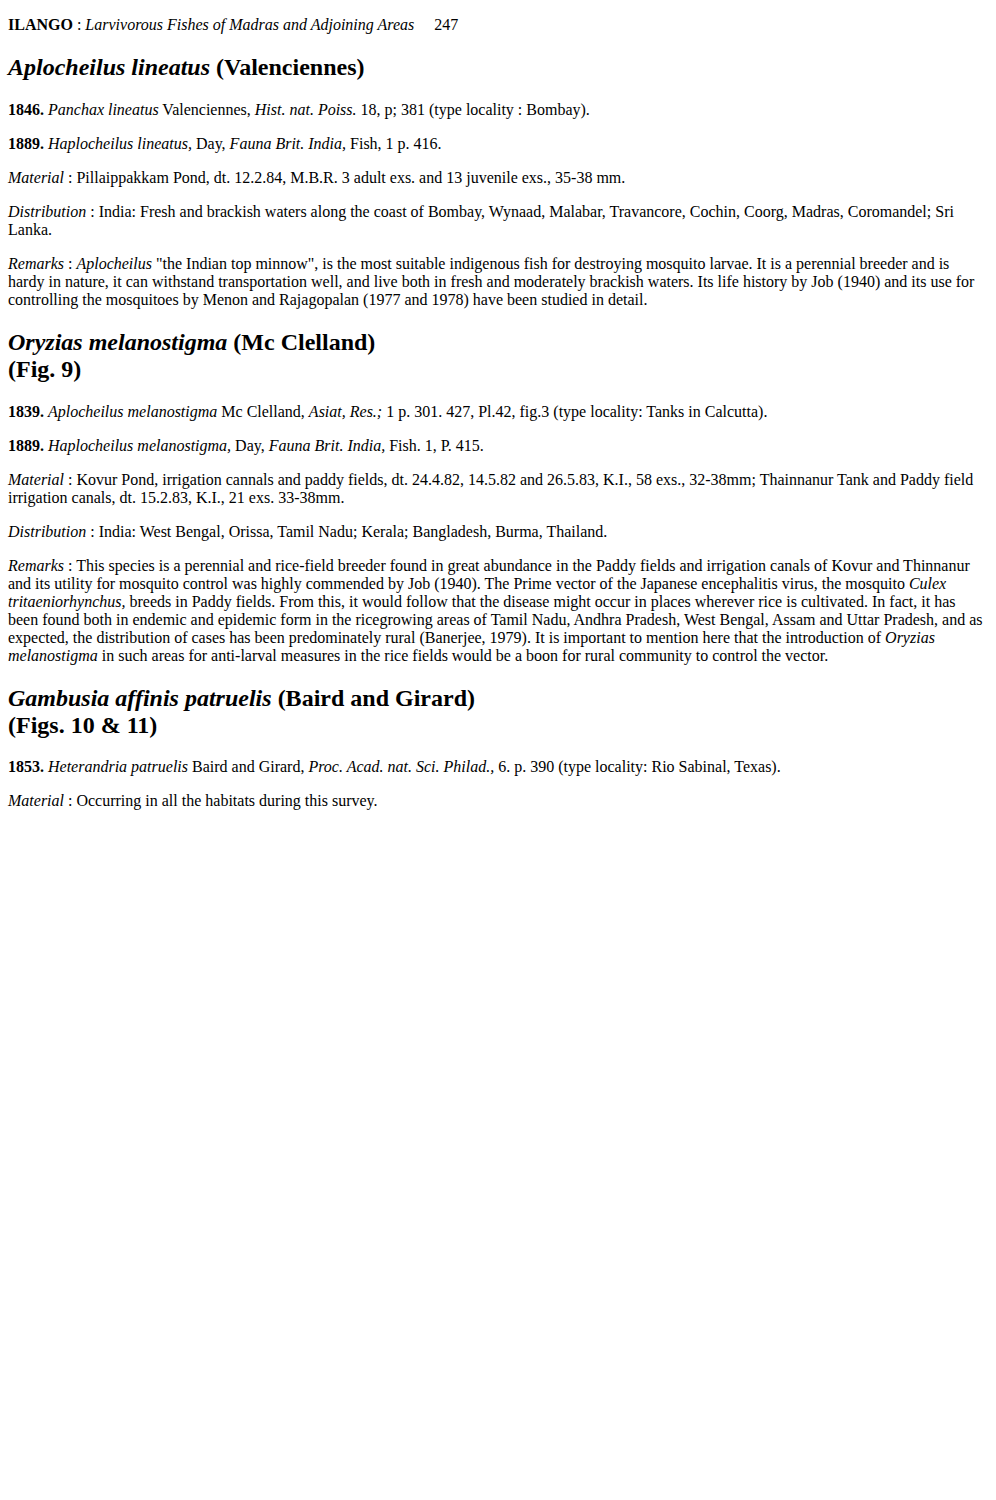ILANGO : Larvivorous Fishes of Madras and Adjoining Areas 247
Aplocheilus lineatus (Valenciennes)
1846. Panchax lineatus Valenciennes, Hist. nat. Poiss. 18, p; 381 (type locality : Bombay).
1889. Haplocheilus lineatus, Day, Fauna Brit. India, Fish, 1 p. 416.
Material : Pillaippakkam Pond, dt. 12.2.84, M.B.R. 3 adult exs. and 13 juvenile exs., 35-38 mm.
Distribution : India: Fresh and brackish waters along the coast of Bombay, Wynaad, Malabar, Travancore, Cochin, Coorg, Madras, Coromandel; Sri Lanka.
Remarks : Aplocheilus "the Indian top minnow", is the most suitable indigenous fish for destroying mosquito larvae. It is a perennial breeder and is hardy in nature, it can withstand transportation well, and live both in fresh and moderately brackish waters. Its life history by Job (1940) and its use for controlling the mosquitoes by Menon and Rajagopalan (1977 and 1978) have been studied in detail.
Oryzias melanostigma (Mc Clelland)
(Fig. 9)
1839. Aplocheilus melanostigma Mc Clelland, Asiat, Res.; 1 p. 301. 427, Pl.42, fig.3 (type locality: Tanks in Calcutta).
1889. Haplocheilus melanostigma, Day, Fauna Brit. India, Fish. 1, P. 415.
Material : Kovur Pond, irrigation cannals and paddy fields, dt. 24.4.82, 14.5.82 and 26.5.83, K.I., 58 exs., 32-38mm; Thainnanur Tank and Paddy field irrigation canals, dt. 15.2.83, K.I., 21 exs. 33-38mm.
Distribution : India: West Bengal, Orissa, Tamil Nadu; Kerala; Bangladesh, Burma, Thailand.
Remarks : This species is a perennial and rice-field breeder found in great abundance in the Paddy fields and irrigation canals of Kovur and Thinnanur and its utility for mosquito control was highly commended by Job (1940). The Prime vector of the Japanese encephalitis virus, the mosquito Culex tritaeniorhynchus, breeds in Paddy fields. From this, it would follow that the disease might occur in places wherever rice is cultivated. In fact, it has been found both in endemic and epidemic form in the ricegrowing areas of Tamil Nadu, Andhra Pradesh, West Bengal, Assam and Uttar Pradesh, and as expected, the distribution of cases has been predominately rural (Banerjee, 1979). It is important to mention here that the introduction of Oryzias melanostigma in such areas for anti-larval measures in the rice fields would be a boon for rural community to control the vector.
Gambusia affinis patruelis (Baird and Girard)
(Figs. 10 & 11)
1853. Heterandria patruelis Baird and Girard, Proc. Acad. nat. Sci. Philad., 6. p. 390 (type locality: Rio Sabinal, Texas).
Material : Occurring in all the habitats during this survey.